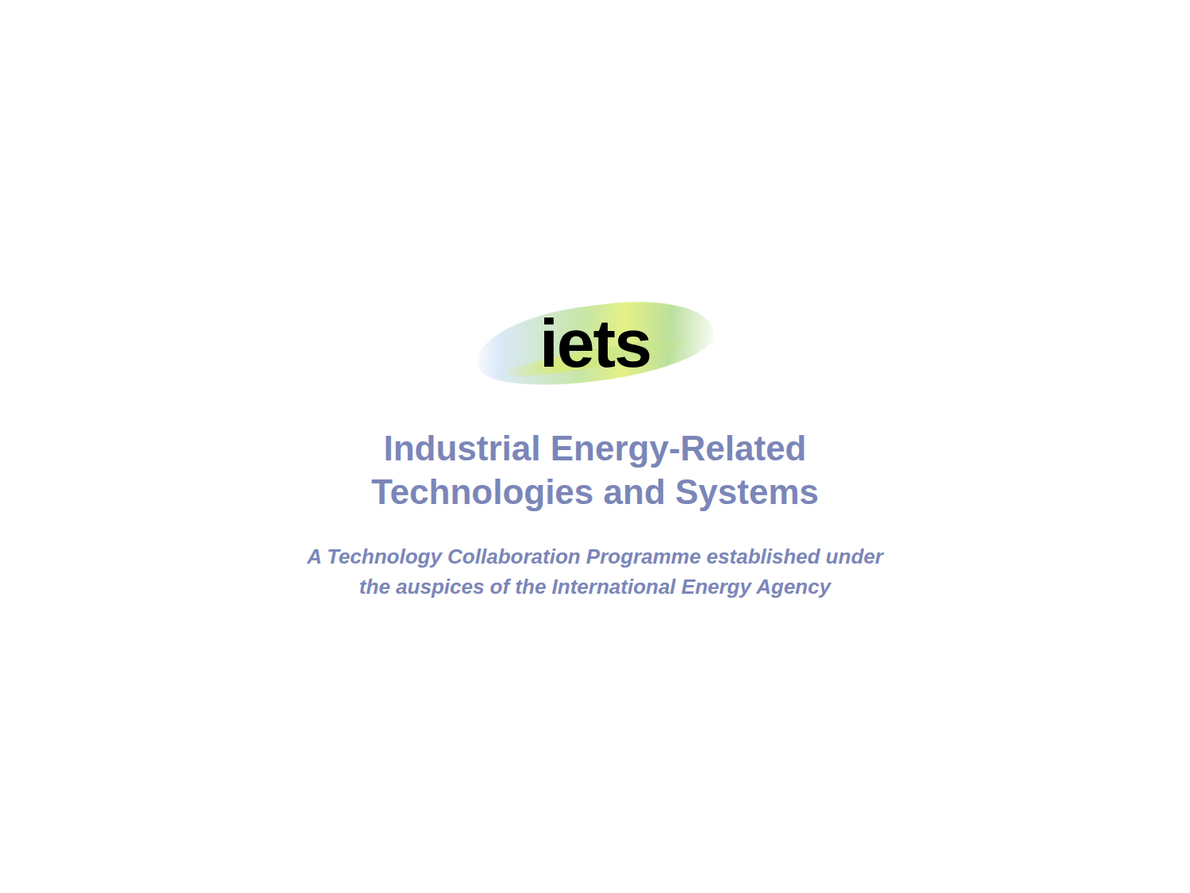iets
Industrial Energy-Related
Technologies and Systems
A Technology Collaboration Programme established under the auspices of the International Energy Agency